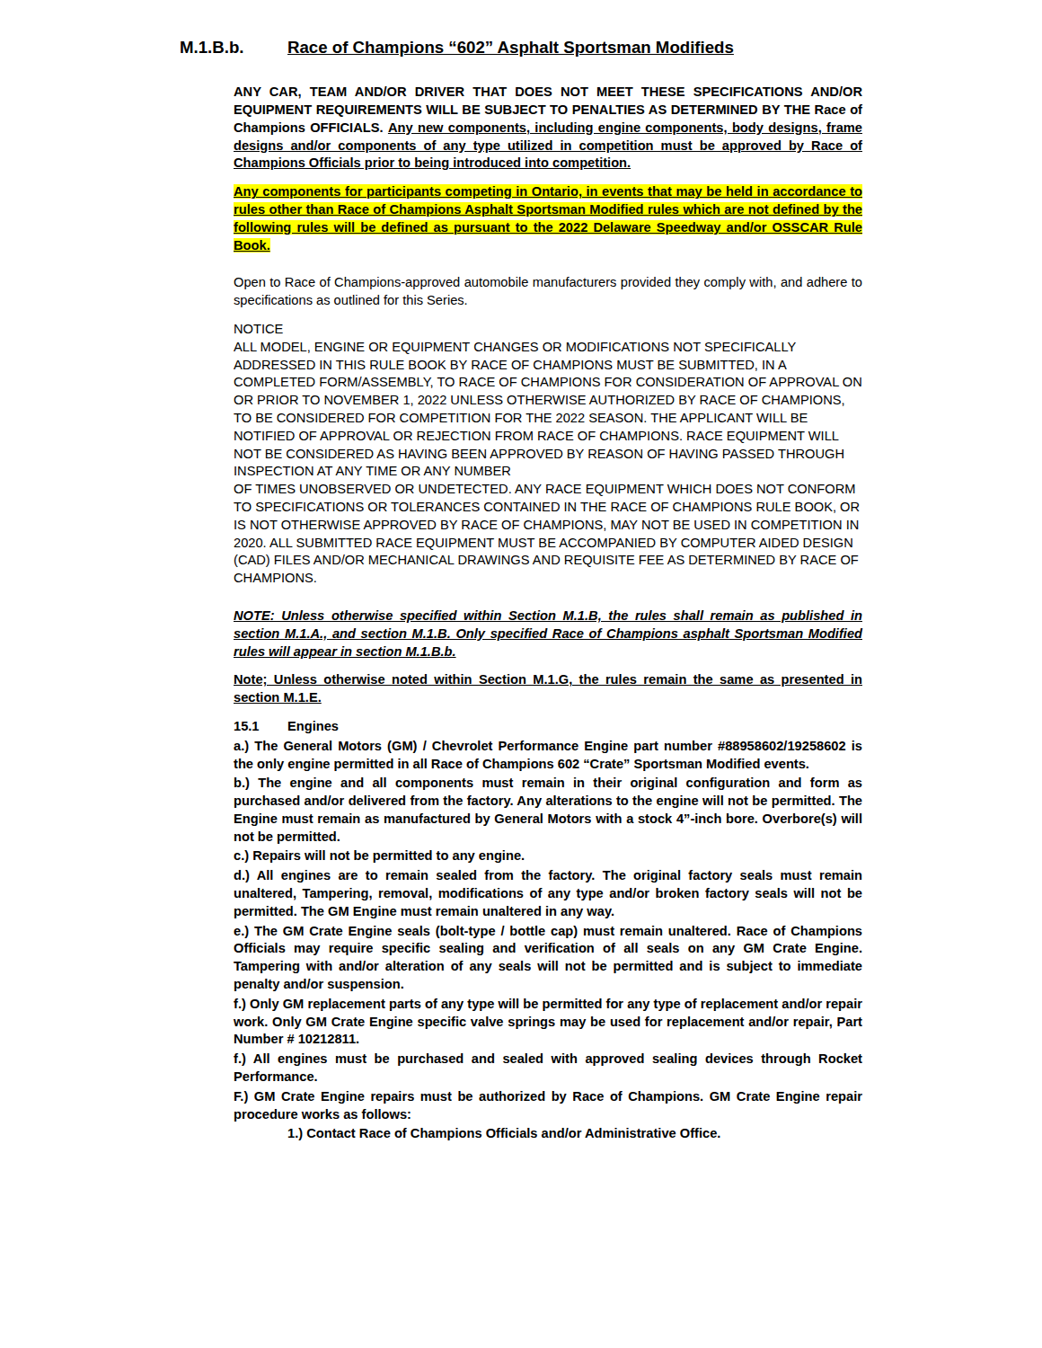M.1.B.b. Race of Champions “602” Asphalt Sportsman Modifieds
ANY CAR, TEAM AND/OR DRIVER THAT DOES NOT MEET THESE SPECIFICATIONS AND/OR EQUIPMENT REQUIREMENTS WILL BE SUBJECT TO PENALTIES AS DETERMINED BY THE Race of Champions OFFICIALS. Any new components, including engine components, body designs, frame designs and/or components of any type utilized in competition must be approved by Race of Champions Officials prior to being introduced into competition.
Any components for participants competing in Ontario, in events that may be held in accordance to rules other than Race of Champions Asphalt Sportsman Modified rules which are not defined by the following rules will be defined as pursuant to the 2022 Delaware Speedway and/or OSSCAR Rule Book.
Open to Race of Champions-approved automobile manufacturers provided they comply with, and adhere to specifications as outlined for this Series.
NOTICE
ALL MODEL, ENGINE OR EQUIPMENT CHANGES OR MODIFICATIONS NOT SPECIFICALLY ADDRESSED IN THIS RULE BOOK BY RACE OF CHAMPIONS MUST BE SUBMITTED, IN A COMPLETED FORM/ASSEMBLY, TO RACE OF CHAMPIONS FOR CONSIDERATION OF APPROVAL ON OR PRIOR TO NOVEMBER 1, 2022 UNLESS OTHERWISE AUTHORIZED BY RACE OF CHAMPIONS, TO BE CONSIDERED FOR COMPETITION FOR THE 2022 SEASON. THE APPLICANT WILL BE NOTIFIED OF APPROVAL OR REJECTION FROM RACE OF CHAMPIONS. RACE EQUIPMENT WILL NOT BE CONSIDERED AS HAVING BEEN APPROVED BY REASON OF HAVING PASSED THROUGH INSPECTION AT ANY TIME OR ANY NUMBER
OF TIMES UNOBSERVED OR UNDETECTED. ANY RACE EQUIPMENT WHICH DOES NOT CONFORM TO SPECIFICATIONS OR TOLERANCES CONTAINED IN THE RACE OF CHAMPIONS RULE BOOK, OR IS NOT OTHERWISE APPROVED BY RACE OF CHAMPIONS, MAY NOT BE USED IN COMPETITION IN 2020. ALL SUBMITTED RACE EQUIPMENT MUST BE ACCOMPANIED BY COMPUTER AIDED DESIGN (CAD) FILES AND/OR MECHANICAL DRAWINGS AND REQUISITE FEE AS DETERMINED BY RACE OF CHAMPIONS.
NOTE: Unless otherwise specified within Section M.1.B, the rules shall remain as published in section M.1.A., and section M.1.B. Only specified Race of Champions asphalt Sportsman Modified rules will appear in section M.1.B.b.
Note; Unless otherwise noted within Section M.1.G, the rules remain the same as presented in section M.1.E.
15.1 Engines
a.) The General Motors (GM) / Chevrolet Performance Engine part number #88958602/19258602 is the only engine permitted in all Race of Champions 602 “Crate” Sportsman Modified events.
b.) The engine and all components must remain in their original configuration and form as purchased and/or delivered from the factory. Any alterations to the engine will not be permitted. The Engine must remain as manufactured by General Motors with a stock 4”-inch bore. Overbore(s) will not be permitted.
c.) Repairs will not be permitted to any engine.
d.) All engines are to remain sealed from the factory. The original factory seals must remain unaltered, Tampering, removal, modifications of any type and/or broken factory seals will not be permitted. The GM Engine must remain unaltered in any way.
e.) The GM Crate Engine seals (bolt-type / bottle cap) must remain unaltered. Race of Champions Officials may require specific sealing and verification of all seals on any GM Crate Engine. Tampering with and/or alteration of any seals will not be permitted and is subject to immediate penalty and/or suspension.
f.) Only GM replacement parts of any type will be permitted for any type of replacement and/or repair work. Only GM Crate Engine specific valve springs may be used for replacement and/or repair, Part Number # 10212811.
f.) All engines must be purchased and sealed with approved sealing devices through Rocket Performance.
F.) GM Crate Engine repairs must be authorized by Race of Champions. GM Crate Engine repair procedure works as follows:
1.) Contact Race of Champions Officials and/or Administrative Office.